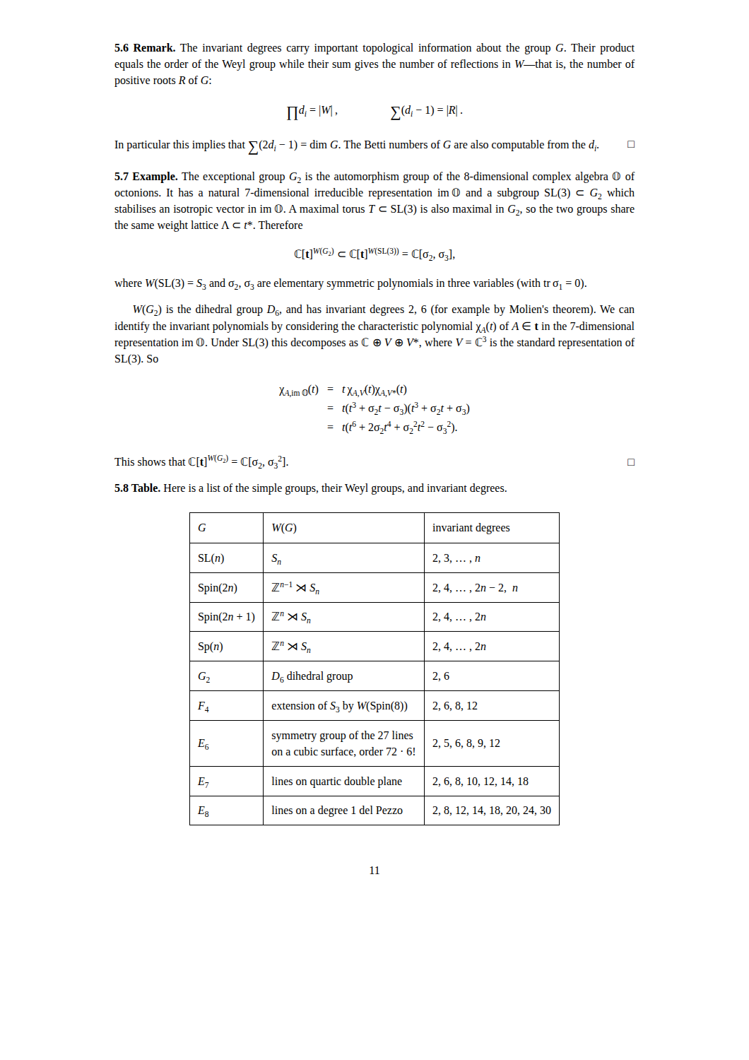5.6 Remark. The invariant degrees carry important topological information about the group G. Their product equals the order of the Weyl group while their sum gives the number of reflections in W—that is, the number of positive roots R of G:
∏di = |W| , ∑(di − 1) = |R| .
In particular this implies that ∑(2di − 1) = dim G. The Betti numbers of G are also computable from the di. □
5.7 Example. The exceptional group G2 is the automorphism group of the 8-dimensional complex algebra 𝕆 of octonions. It has a natural 7-dimensional irreducible representation im 𝕆 and a subgroup SL(3) ⊂ G2 which stabilises an isotropic vector in im 𝕆. A maximal torus T ⊂ SL(3) is also maximal in G2, so the two groups share the same weight lattice Λ ⊂ t*. Therefore
ℂ[t]W(G2) ⊂ ℂ[t]W(SL(3)) = ℂ[σ2, σ3],
where W(SL(3) = S3 and σ2, σ3 are elementary symmetric polynomials in three variables (with tr σ1 = 0).
W(G2) is the dihedral group D6, and has invariant degrees 2, 6 (for example by Molien's theorem). We can identify the invariant polynomials by considering the characteristic polynomial χA(t) of A ∈ t in the 7-dimensional representation im 𝕆. Under SL(3) this decomposes as ℂ ⊕ V ⊕ V*, where V = ℂ3 is the standard representation of SL(3). So
| χ A ,im 𝕆 ( t ) | = | t χ A , V ( t )χ A , V * ( t ) |
| | = | t ( t 3 + σ 2 t − σ 3 )( t 3 + σ 2 t + σ 3 ) |
| | = | t ( t 6 + 2σ 2 t 4 + σ 2 2 t 2 − σ 3 2 ). |
This shows that ℂ[t]W(G2) = ℂ[σ2, σ32]. □
5.8 Table. Here is a list of the simple groups, their Weyl groups, and invariant degrees.
| G | W ( G ) | invariant degrees |
| SL( n ) | S n | 2, 3, … , n |
| Spin(2 n ) | ℤ n −1 ⋊ S n | 2, 4, … , 2 n − 2, n |
| Spin(2 n + 1) | ℤ n ⋊ S n | 2, 4, … , 2 n |
| Sp( n ) | ℤ n ⋊ S n | 2, 4, … , 2 n |
| G 2 | D 6 dihedral group | 2, 6 |
| F 4 | extension of S 3 by W (Spin(8)) | 2, 6, 8, 12 |
| E 6 | symmetry group of the 27 lines on a cubic surface, order 72 · 6! | 2, 5, 6, 8, 9, 12 |
| E 7 | lines on quartic double plane | 2, 6, 8, 10, 12, 14, 18 |
| E 8 | lines on a degree 1 del Pezzo | 2, 8, 12, 14, 18, 20, 24, 30 |
11